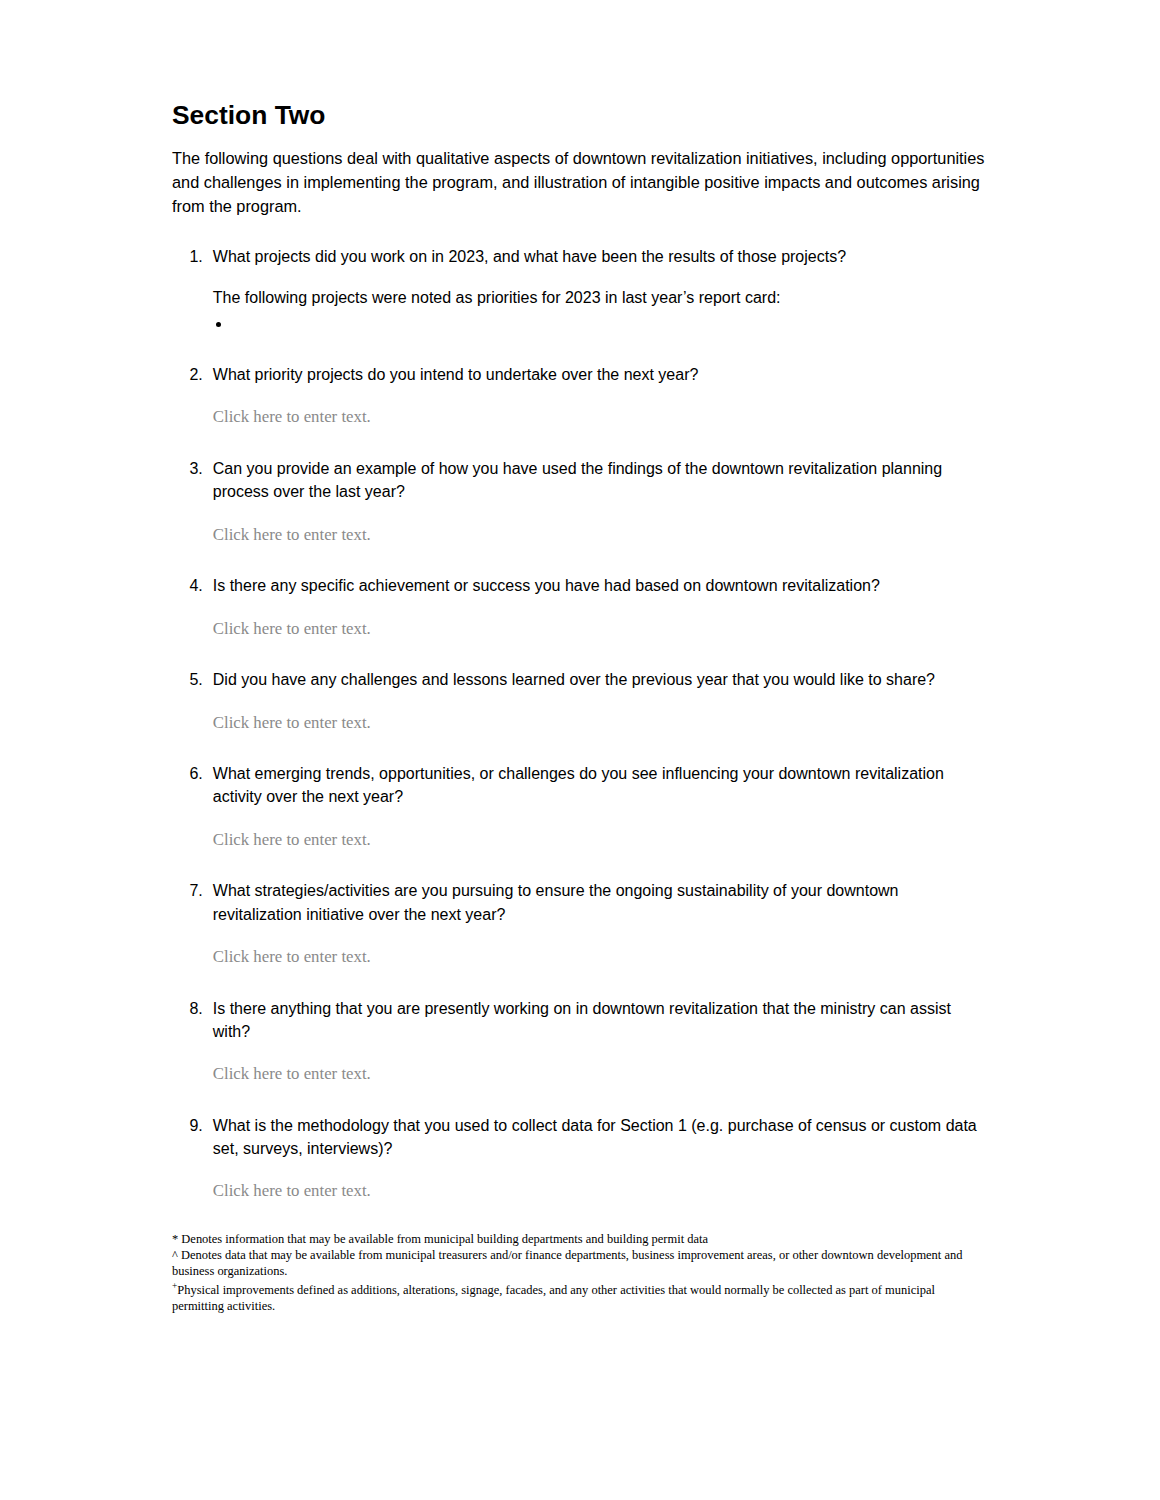Section Two
The following questions deal with qualitative aspects of downtown revitalization initiatives, including opportunities and challenges in implementing the program, and illustration of intangible positive impacts and outcomes arising from the program.
What projects did you work on in 2023, and what have been the results of those projects?
The following projects were noted as priorities for 2023 in last year’s report card:
What priority projects do you intend to undertake over the next year?
Click here to enter text.
Can you provide an example of how you have used the findings of the downtown revitalization planning process over the last year?
Click here to enter text.
Is there any specific achievement or success you have had based on downtown revitalization?
Click here to enter text.
Did you have any challenges and lessons learned over the previous year that you would like to share?
Click here to enter text.
What emerging trends, opportunities, or challenges do you see influencing your downtown revitalization activity over the next year?
Click here to enter text.
What strategies/activities are you pursuing to ensure the ongoing sustainability of your downtown revitalization initiative over the next year?
Click here to enter text.
Is there anything that you are presently working on in downtown revitalization that the ministry can assist with?
Click here to enter text.
What is the methodology that you used to collect data for Section 1 (e.g. purchase of census or custom data set, surveys, interviews)?
Click here to enter text.
* Denotes information that may be available from municipal building departments and building permit data
^ Denotes data that may be available from municipal treasurers and/or finance departments, business improvement areas, or other downtown development and business organizations.
+Physical improvements defined as additions, alterations, signage, facades, and any other activities that would normally be collected as part of municipal permitting activities.